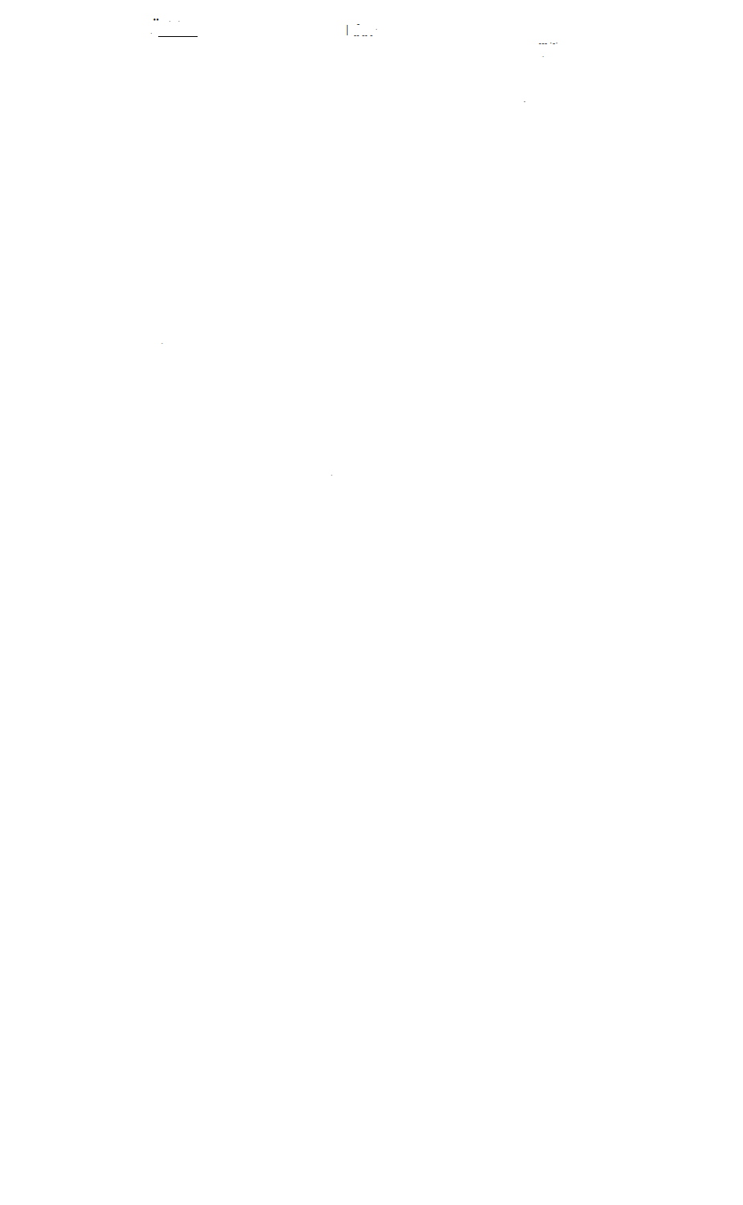•• · · ·
| - · -- -- - --- ·-· · · · ·